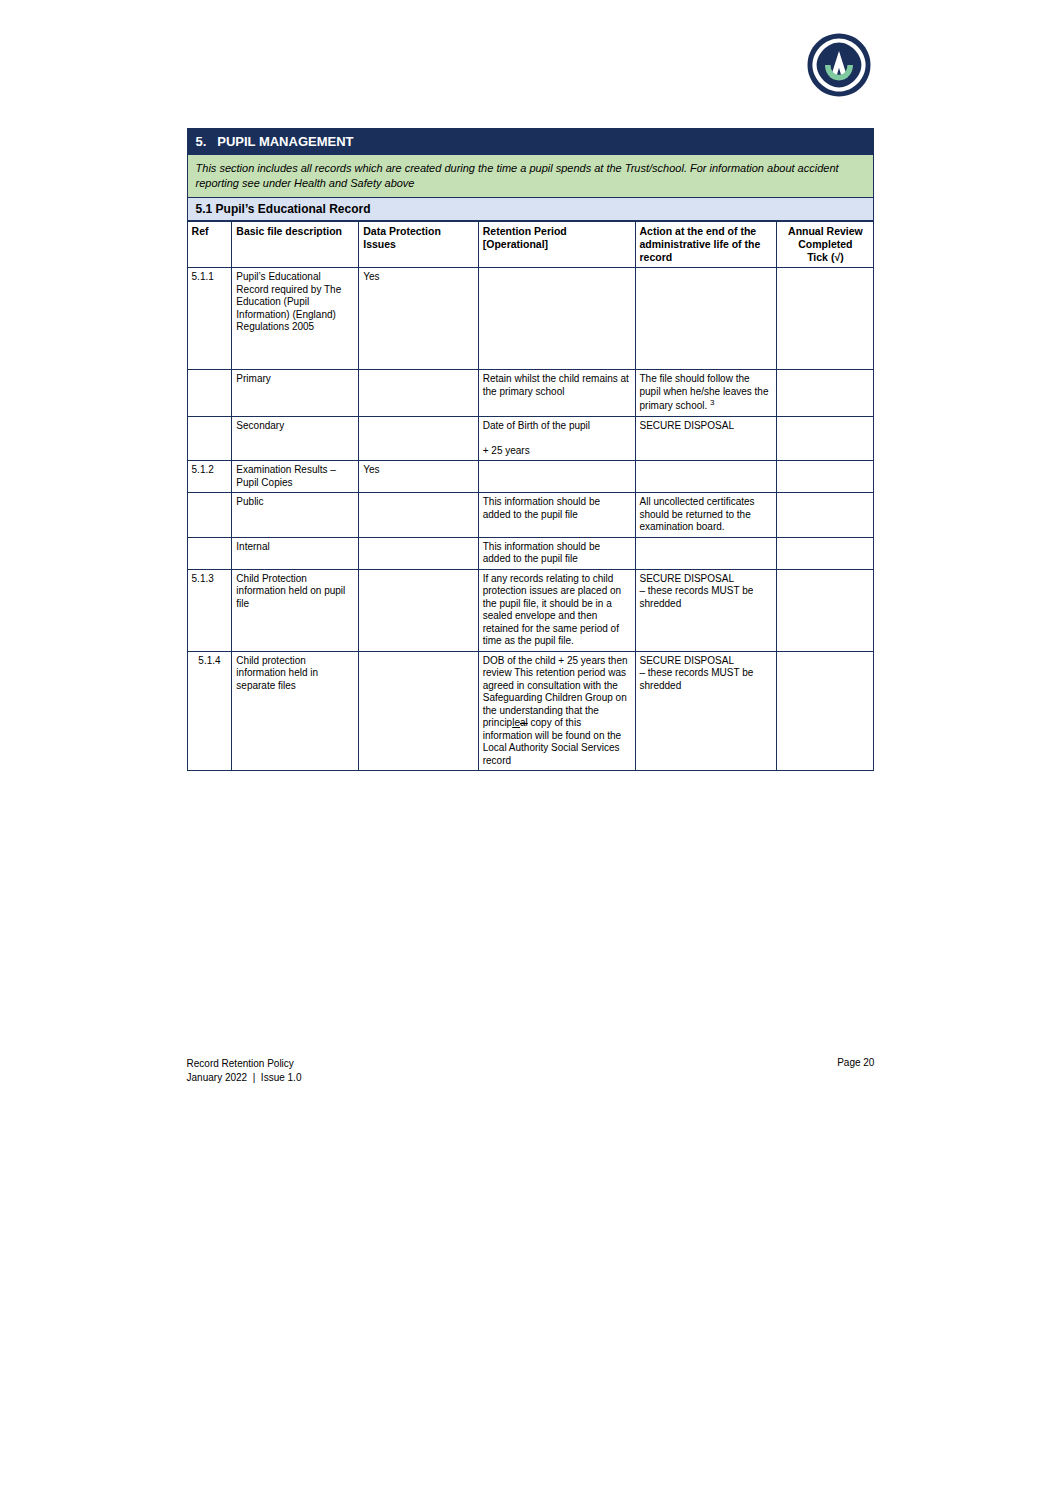5. PUPIL MANAGEMENT
This section includes all records which are created during the time a pupil spends at the Trust/school. For information about accident reporting see under Health and Safety above
5.1 Pupil’s Educational Record
| Ref | Basic file description | Data Protection Issues | Retention Period [Operational] | Action at the end of the administrative life of the record | Annual Review Completed Tick (√) |
| --- | --- | --- | --- | --- | --- |
| 5.1.1 | Pupil’s Educational Record required by The Education (Pupil Information) (England) Regulations 2005 | Yes | | | |
| | Primary | | Retain whilst the child remains at the primary school | The file should follow the pupil when he/she leaves the primary school. 3 | |
| | Secondary | | Date of Birth of the pupil + 25 years | SECURE DISPOSAL | |
| 5.1.2 | Examination Results – Pupil Copies | Yes | | | |
| | Public | | This information should be added to the pupil file | All uncollected certificates should be returned to the examination board. | |
| | Internal | | This information should be added to the pupil file | | |
| 5.1.3 | Child Protection information held on pupil file | | If any records relating to child protection issues are placed on the pupil file, it should be in a sealed envelope and then retained for the same period of time as the pupil file. | SECURE DISPOSAL – these records MUST be shredded | |
| 5.1.4 | Child protection information held in separate files | | DOB of the child + 25 years then review This retention period was agreed in consultation with the Safeguarding Children Group on the understanding that the princip le al copy of this information will be found on the Local Authority Social Services record | SECURE DISPOSAL – these records MUST be shredded | |
Record Retention Policy
January 2022 | Issue 1.0
Page 20